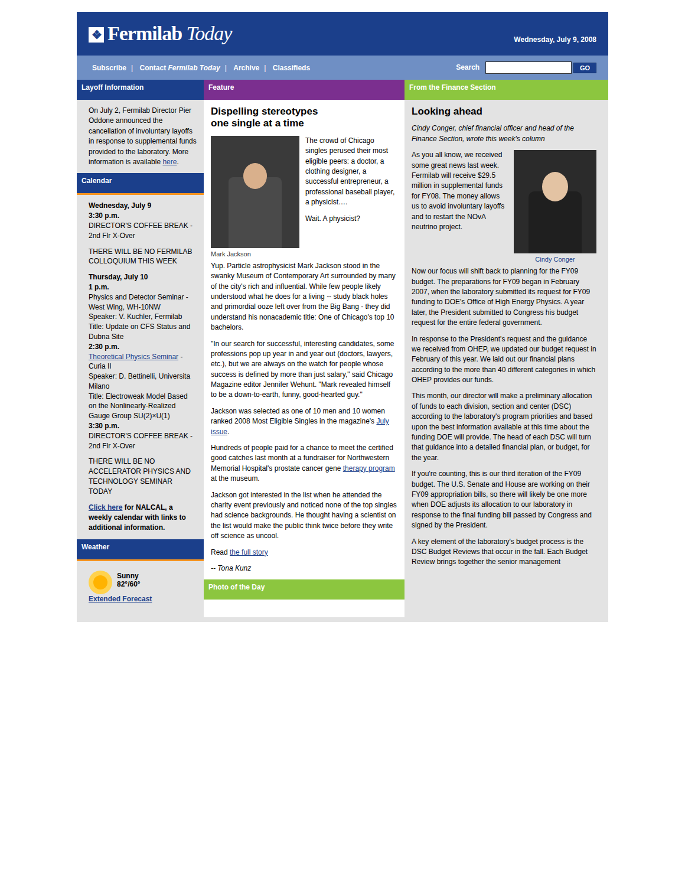❖Fermilab Today
Wednesday, July 9, 2008
Subscribe| Contact Fermilab Today| Archive| Classifieds
Search GO
Layoff Information
On July 2, Fermilab Director Pier Oddone announced the cancellation of involuntary layoffs in response to supplemental funds provided to the laboratory. More information is available here.
Calendar
Wednesday, July 9 3:30 p.m. DIRECTOR'S COFFEE BREAK - 2nd Flr X-Over
THERE WILL BE NO FERMILAB COLLOQUIUM THIS WEEK
Thursday, July 10 1 p.m. Physics and Detector Seminar - West Wing, WH-10NW
Speaker: V. Kuchler, Fermilab
Title: Update on CFS Status and Dubna Site
2:30 p.m. Theoretical Physics Seminar - Curia II
Speaker: D. Bettinelli, Universita Milano
Title: Electroweak Model Based on the Nonlinearly-Realized Gauge Group SU(2)×U(1)
3:30 p.m. DIRECTOR'S COFFEE BREAK - 2nd Flr X-Over
THERE WILL BE NO ACCELERATOR PHYSICS AND TECHNOLOGY SEMINAR TODAY
Click here for NALCAL, a weekly calendar with links to additional information.
Weather
Sunny
82°/60°
Extended Forecast
Feature
Dispelling stereotypes
one single at a time
Mark Jackson
The crowd of Chicago singles perused their most eligible peers: a doctor, a clothing designer, a successful entrepreneur, a professional baseball player, a physicist….
Wait. A physicist?
Yup. Particle astrophysicist Mark Jackson stood in the swanky Museum of Contemporary Art surrounded by many of the city's rich and influential. While few people likely understood what he does for a living -- study black holes and primordial ooze left over from the Big Bang - they did understand his nonacademic title: One of Chicago's top 10 bachelors.
"In our search for successful, interesting candidates, some professions pop up year in and year out (doctors, lawyers, etc.), but we are always on the watch for people whose success is defined by more than just salary," said Chicago Magazine editor Jennifer Wehunt. "Mark revealed himself to be a down-to-earth, funny, good-hearted guy."
Jackson was selected as one of 10 men and 10 women ranked 2008 Most Eligible Singles in the magazine's July issue.
Hundreds of people paid for a chance to meet the certified good catches last month at a fundraiser for Northwestern Memorial Hospital's prostate cancer gene therapy program at the museum.
Jackson got interested in the list when he attended the charity event previously and noticed none of the top singles had science backgrounds. He thought having a scientist on the list would make the public think twice before they write off science as uncool.
Read the full story
-- Tona Kunz
Photo of the Day
From the Finance Section
Looking ahead
Cindy Conger, chief financial officer and head of the Finance Section, wrote this week's column
Cindy Conger
As you all know, we received some great news last week. Fermilab will receive $29.5 million in supplemental funds for FY08. The money allows us to avoid involuntary layoffs and to restart the NOvA neutrino project.
Now our focus will shift back to planning for the FY09 budget. The preparations for FY09 began in February 2007, when the laboratory submitted its request for FY09 funding to DOE's Office of High Energy Physics. A year later, the President submitted to Congress his budget request for the entire federal government.
In response to the President's request and the guidance we received from OHEP, we updated our budget request in February of this year. We laid out our financial plans according to the more than 40 different categories in which OHEP provides our funds.
This month, our director will make a preliminary allocation of funds to each division, section and center (DSC) according to the laboratory's program priorities and based upon the best information available at this time about the funding DOE will provide. The head of each DSC will turn that guidance into a detailed financial plan, or budget, for the year.
If you're counting, this is our third iteration of the FY09 budget. The U.S. Senate and House are working on their FY09 appropriation bills, so there will likely be one more when DOE adjusts its allocation to our laboratory in response to the final funding bill passed by Congress and signed by the President.
A key element of the laboratory's budget process is the DSC Budget Reviews that occur in the fall. Each Budget Review brings together the senior management